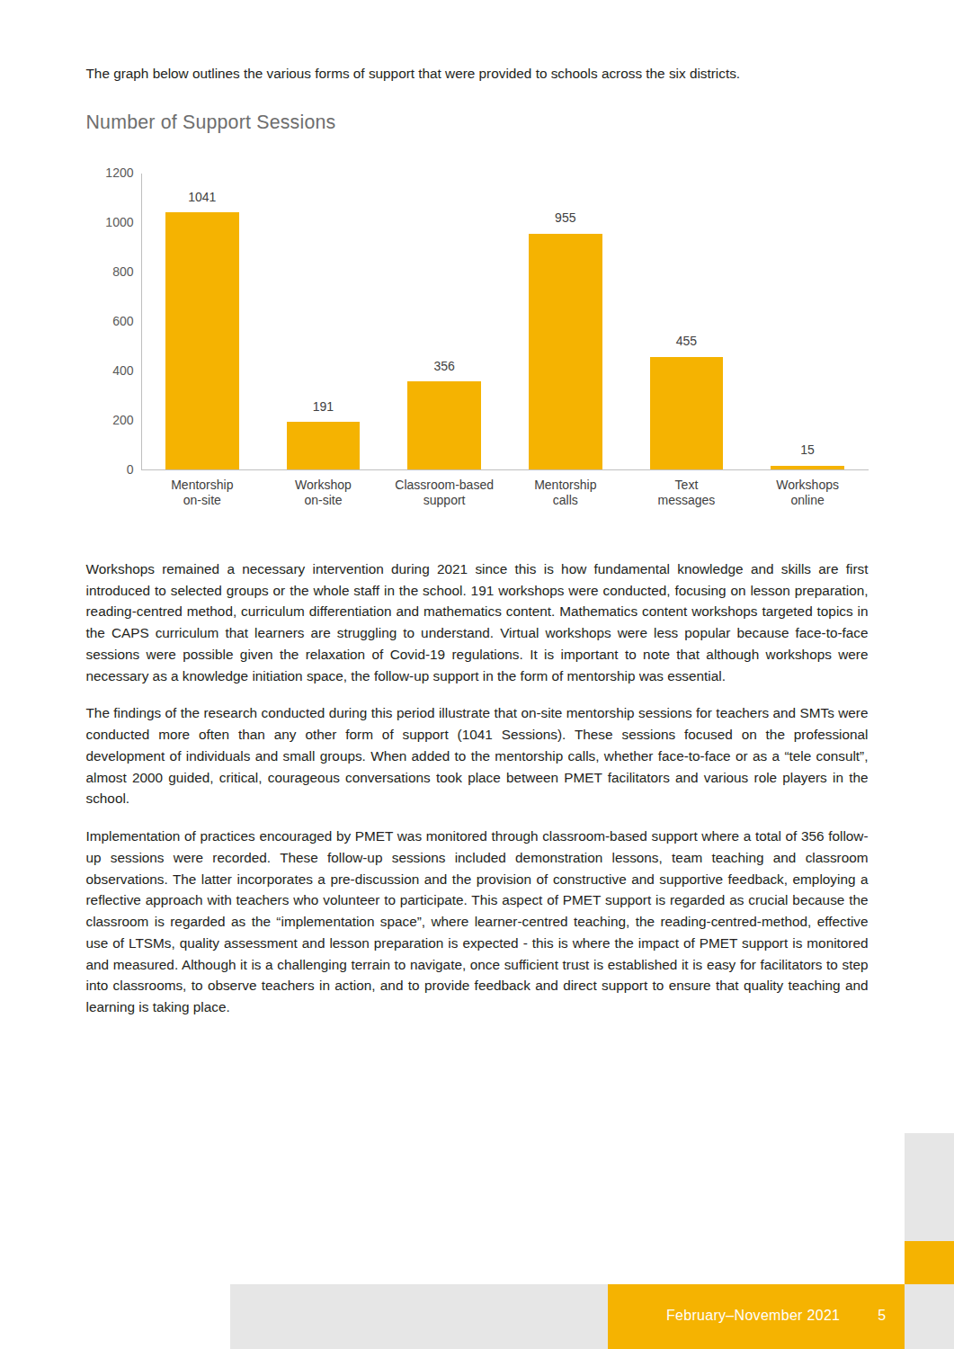The graph below outlines the various forms of support that were provided to schools across the six districts.
Number of Support Sessions
1200 1000 800 600 400 200 0
1041
191
356
955
455
15
Mentorship
on-site
Workshop
on-site
Classroom-based
support
Mentorship
calls
Text
messages
Workshops
online
Workshops remained a necessary intervention during 2021 since this is how fundamental knowledge and skills are first introduced to selected groups or the whole staff in the school. 191 workshops were conducted, focusing on lesson preparation, reading-centred method, curriculum differentiation and mathematics content. Mathematics content workshops targeted topics in the CAPS curriculum that learners are struggling to understand. Virtual workshops were less popular because face-to-face sessions were possible given the relaxation of Covid-19 regulations. It is important to note that although workshops were necessary as a knowledge initiation space, the follow-up support in the form of mentorship was essential.
The findings of the research conducted during this period illustrate that on-site mentorship sessions for teachers and SMTs were conducted more often than any other form of support (1041 Sessions). These sessions focused on the professional development of individuals and small groups. When added to the mentorship calls, whether face-to-face or as a “tele consult”, almost 2000 guided, critical, courageous conversations took place between PMET facilitators and various role players in the school.
Implementation of practices encouraged by PMET was monitored through classroom-based support where a total of 356 follow-up sessions were recorded. These follow-up sessions included demonstration lessons, team teaching and classroom observations. The latter incorporates a pre-discussion and the provision of constructive and supportive feedback, employing a reflective approach with teachers who volunteer to participate. This aspect of PMET support is regarded as crucial because the classroom is regarded as the “implementation space”, where learner-centred teaching, the reading-centred-method, effective use of LTSMs, quality assessment and lesson preparation is expected - this is where the impact of PMET support is monitored and measured. Although it is a challenging terrain to navigate, once sufficient trust is established it is easy for facilitators to step into classrooms, to observe teachers in action, and to provide feedback and direct support to ensure that quality teaching and learning is taking place.
February–November 20215